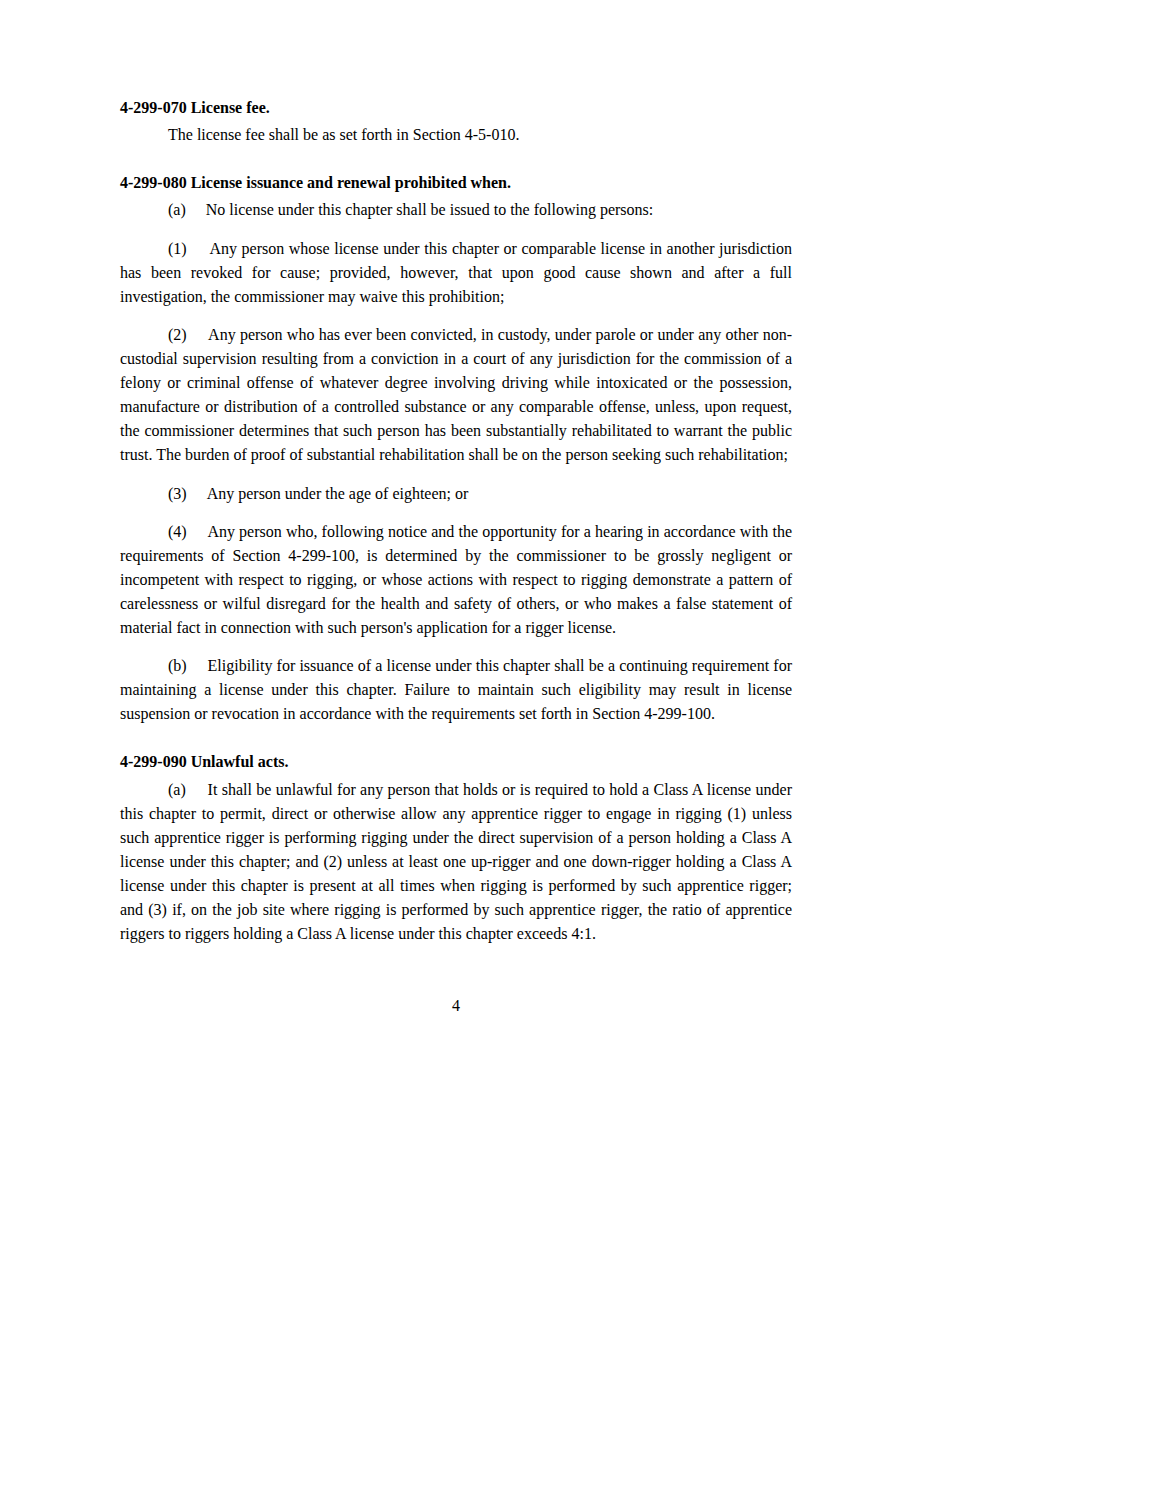4-299-070 License fee.
The license fee shall be as set forth in Section 4-5-010.
4-299-080 License issuance and renewal prohibited when.
(a) No license under this chapter shall be issued to the following persons:
(1) Any person whose license under this chapter or comparable license in another jurisdiction has been revoked for cause; provided, however, that upon good cause shown and after a full investigation, the commissioner may waive this prohibition;
(2) Any person who has ever been convicted, in custody, under parole or under any other non-custodial supervision resulting from a conviction in a court of any jurisdiction for the commission of a felony or criminal offense of whatever degree involving driving while intoxicated or the possession, manufacture or distribution of a controlled substance or any comparable offense, unless, upon request, the commissioner determines that such person has been substantially rehabilitated to warrant the public trust. The burden of proof of substantial rehabilitation shall be on the person seeking such rehabilitation;
(3) Any person under the age of eighteen; or
(4) Any person who, following notice and the opportunity for a hearing in accordance with the requirements of Section 4-299-100, is determined by the commissioner to be grossly negligent or incompetent with respect to rigging, or whose actions with respect to rigging demonstrate a pattern of carelessness or wilful disregard for the health and safety of others, or who makes a false statement of material fact in connection with such person's application for a rigger license.
(b) Eligibility for issuance of a license under this chapter shall be a continuing requirement for maintaining a license under this chapter. Failure to maintain such eligibility may result in license suspension or revocation in accordance with the requirements set forth in Section 4-299-100.
4-299-090 Unlawful acts.
(a) It shall be unlawful for any person that holds or is required to hold a Class A license under this chapter to permit, direct or otherwise allow any apprentice rigger to engage in rigging (1) unless such apprentice rigger is performing rigging under the direct supervision of a person holding a Class A license under this chapter; and (2) unless at least one up-rigger and one down-rigger holding a Class A license under this chapter is present at all times when rigging is performed by such apprentice rigger; and (3) if, on the job site where rigging is performed by such apprentice rigger, the ratio of apprentice riggers to riggers holding a Class A license under this chapter exceeds 4:1.
4